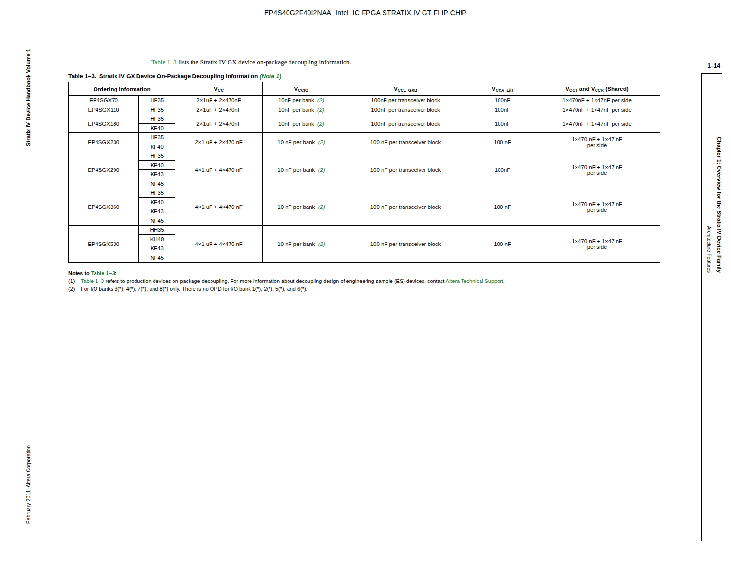EP4S40G2F40I2NAA Intel IC FPGA STRATIX IV GT FLIP CHIP
1–14
Stratix IV Device Handbook Volume 1
February 2011 Altera Corporation
Chapter 1: Overview for the Stratix IV Device Family
Architecture Features
Table 1–3 lists the Stratix IV GX device on-package decoupling information.
Table 1–3. Stratix IV GX Device On-Package Decoupling Information (Note 1)
| Ordering Information | V CC | V CCIO | V CCL_GXB | V CCA_L/R | V CCT and V CCR (Shared) |
| --- | --- | --- | --- | --- | --- |
| EP4SGX70 | HF35 | 2×1uF + 2×470nF | 10nF per bank (2) | 100nF per transceiver block | 100nF | 1×470nF + 1×47nF per side |
| EP4SGX110 | HF35 | 2×1uF + 2×470nF | 10nF per bank (2) | 100nF per transceiver block | 100nF | 1×470nF + 1×47nF per side |
| EP4SGX180 | HF35 | 2×1uF + 2×470nF | 10nF per bank (2) | 100nF per transceiver block | 100nF | 1×470nF + 1×47nF per side |
| KF40 |
| EP4SGX230 | HF35 | 2×1 uF + 2×470 nF | 10 nF per bank (2) | 100 nF per transceiver block | 100 nF | 1×470 nF + 1×47 nF per side |
| KF40 |
| EP4SGX290 | HF35 | 4×1 uF + 4×470 nF | 10 nF per bank (2) | 100 nF per transceiver block | 100nF | 1×470 nF + 1×47 nF per side |
| KF40 |
| KF43 |
| NF45 |
| EP4SGX360 | HF35 | 4×1 uF + 4×470 nF | 10 nF per bank (2) | 100 nF per transceiver block | 100 nF | 1×470 nF + 1×47 nF per side |
| KF40 |
| KF43 |
| NF45 |
| EP4SGX530 | HH35 | 4×1 uF + 4×470 nF | 10 nF per bank (2) | 100 nF per transceiver block | 100 nF | 1×470 nF + 1×47 nF per side |
| KH40 |
| KF43 |
| NF45 |
Notes to Table 1–3:
(1) Table 1–3 refers to production devices on-package decoupling. For more information about decoupling design of engineering sample (ES) devices, contact Altera Technical Support.
(2) For I/O banks 3(*), 4(*), 7(*), and 8(*) only. There is no OPD for I/O bank 1(*), 2(*), 5(*), and 6(*).